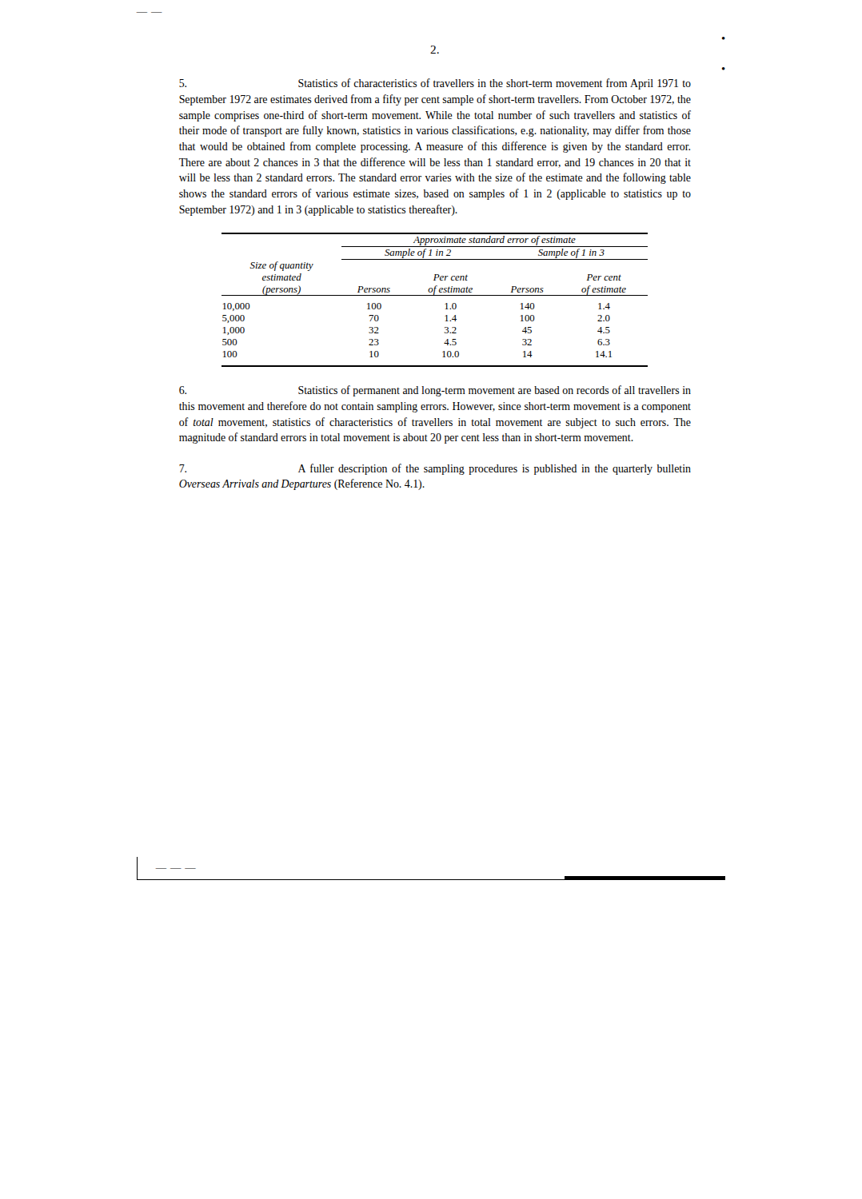— —
•
•
2.
5. Statistics of characteristics of travellers in the short-term movement from April 1971 to September 1972 are estimates derived from a fifty per cent sample of short-term travellers. From October 1972, the sample comprises one-third of short-term movement. While the total number of such travellers and statistics of their mode of transport are fully known, statistics in various classifications, e.g. nationality, may differ from those that would be obtained from complete processing. A measure of this difference is given by the standard error. There are about 2 chances in 3 that the difference will be less than 1 standard error, and 19 chances in 20 that it will be less than 2 standard errors. The standard error varies with the size of the estimate and the following table shows the standard errors of various estimate sizes, based on samples of 1 in 2 (applicable to statistics up to September 1972) and 1 in 3 (applicable to statistics thereafter).
| | Approximate standard error of estimate |
| | Sample of 1 in 2 | Sample of 1 in 3 |
| Size of quantity estimated (persons) | Persons | Per cent of estimate | Persons | Per cent of estimate |
| 10,000 | 100 | 1.0 | 140 | 1.4 |
| 5,000 | 70 | 1.4 | 100 | 2.0 |
| 1,000 | 32 | 3.2 | 45 | 4.5 |
| 500 | 23 | 4.5 | 32 | 6.3 |
| 100 | 10 | 10.0 | 14 | 14.1 |
6. Statistics of permanent and long-term movement are based on records of all travellers in this movement and therefore do not contain sampling errors. However, since short-term movement is a component of total movement, statistics of characteristics of travellers in total movement are subject to such errors. The magnitude of standard errors in total movement is about 20 per cent less than in short-term movement.
7. A fuller description of the sampling procedures is published in the quarterly bulletin Overseas Arrivals and Departures (Reference No. 4.1).
— — —